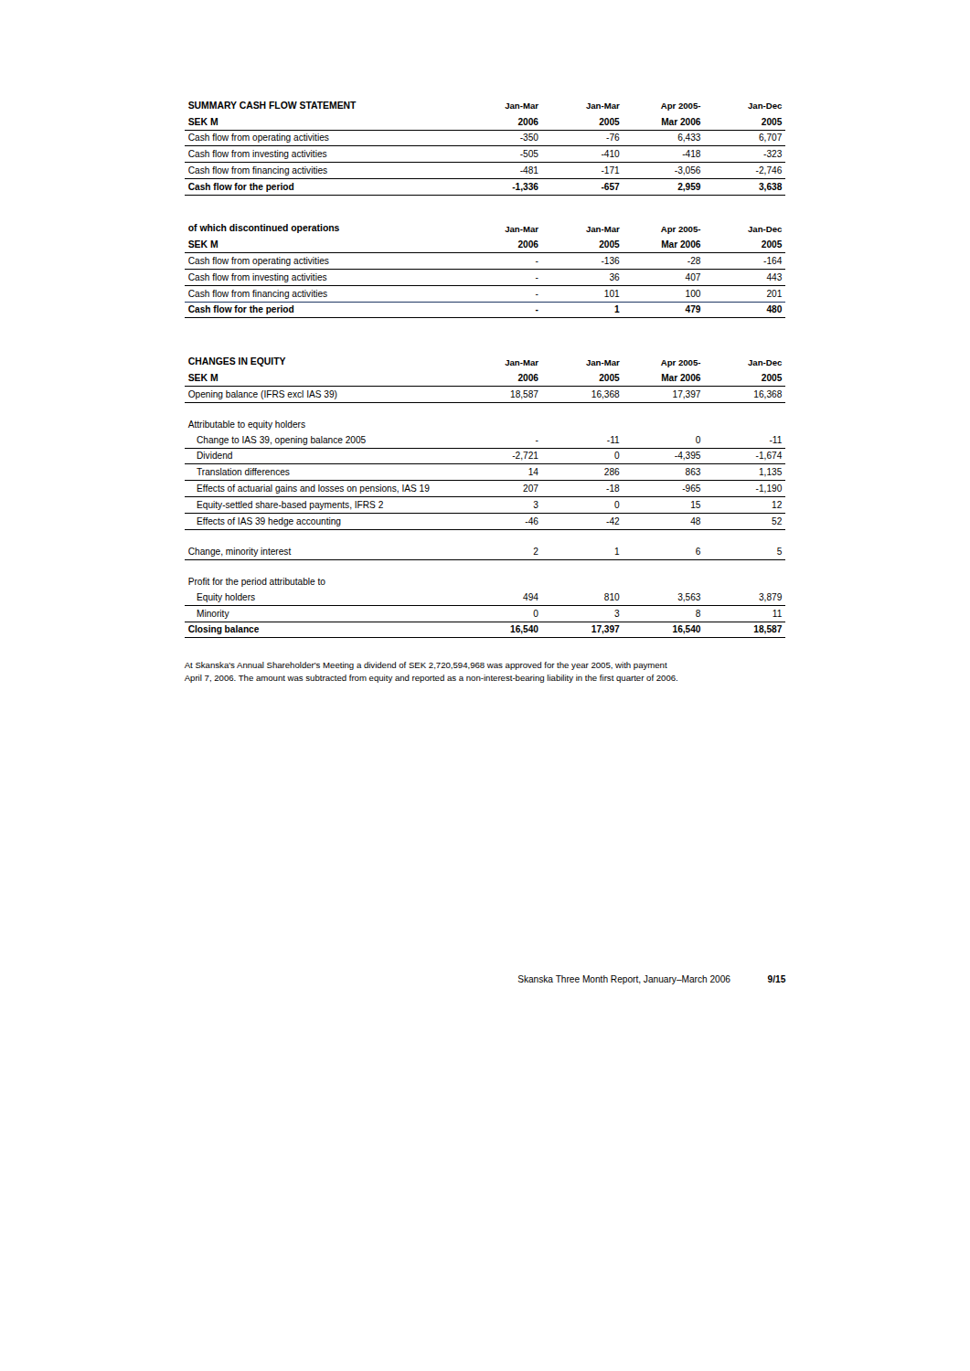| SUMMARY CASH FLOW STATEMENT | Jan-Mar | Jan-Mar | Apr 2005- | Jan-Dec |
| --- | --- | --- | --- | --- |
| SEK M | 2006 | 2005 | Mar 2006 | 2005 |
| Cash flow from operating activities | -350 | -76 | 6,433 | 6,707 |
| Cash flow from investing activities | -505 | -410 | -418 | -323 |
| Cash flow from financing activities | -481 | -171 | -3,056 | -2,746 |
| Cash flow for the period | -1,336 | -657 | 2,959 | 3,638 |
| of which discontinued operations | Jan-Mar | Jan-Mar | Apr 2005- | Jan-Dec |
| --- | --- | --- | --- | --- |
| SEK M | 2006 | 2005 | Mar 2006 | 2005 |
| Cash flow from operating activities | - | -136 | -28 | -164 |
| Cash flow from investing activities | - | 36 | 407 | 443 |
| Cash flow from financing activities | - | 101 | 100 | 201 |
| Cash flow for the period | - | 1 | 479 | 480 |
| CHANGES IN EQUITY | Jan-Mar | Jan-Mar | Apr 2005- | Jan-Dec |
| --- | --- | --- | --- | --- |
| SEK M | 2006 | 2005 | Mar 2006 | 2005 |
| Opening balance (IFRS excl IAS 39) | 18,587 | 16,368 | 17,397 | 16,368 |
| Attributable to equity holders | | | | |
| Change to IAS 39, opening balance 2005 | - | -11 | 0 | -11 |
| Dividend | -2,721 | 0 | -4,395 | -1,674 |
| Translation differences | 14 | 286 | 863 | 1,135 |
| Effects of actuarial gains and losses on pensions, IAS 19 | 207 | -18 | -965 | -1,190 |
| Equity-settled share-based payments, IFRS 2 | 3 | 0 | 15 | 12 |
| Effects of IAS 39 hedge accounting | -46 | -42 | 48 | 52 |
| Change, minority interest | 2 | 1 | 6 | 5 |
| Profit for the period attributable to | | | | |
| Equity holders | 494 | 810 | 3,563 | 3,879 |
| Minority | 0 | 3 | 8 | 11 |
| Closing balance | 16,540 | 17,397 | 16,540 | 18,587 |
At Skanska's Annual Shareholder's Meeting a dividend of SEK 2,720,594,968 was approved for the year 2005, with payment
April 7, 2006. The amount was subtracted from equity and reported as a non-interest-bearing liability in the first quarter of 2006.
Skanska Three Month Report, January–March 2006 9/15